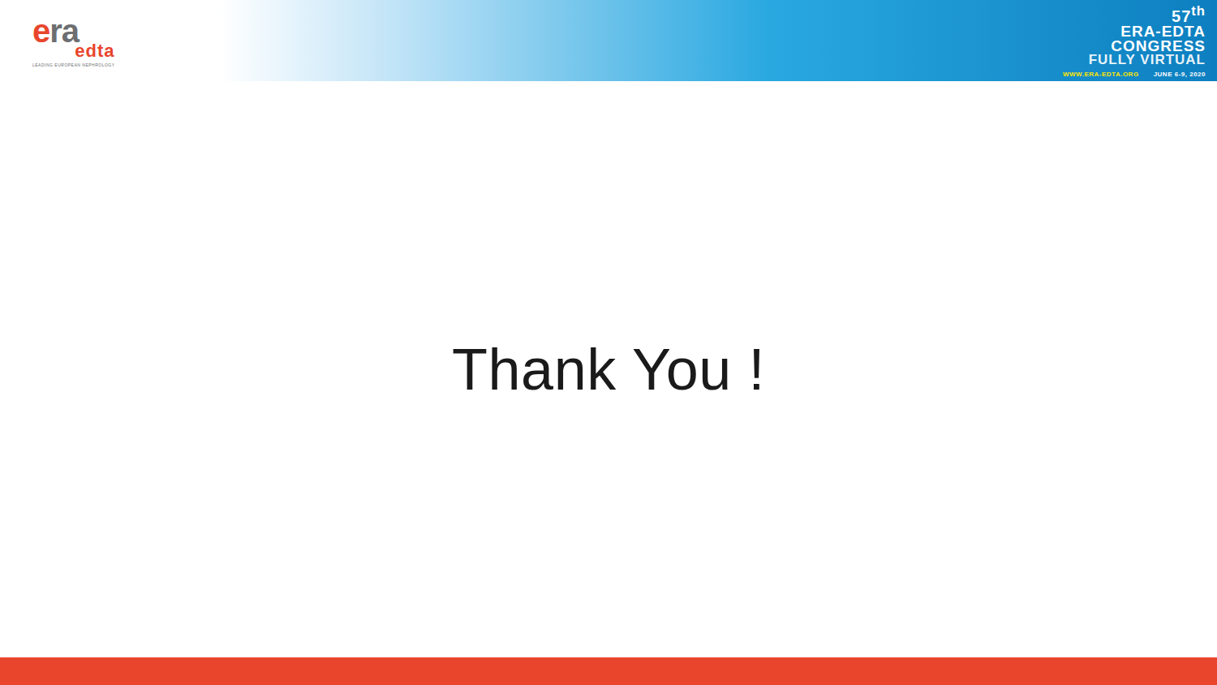era edta Leading European Nephrology
57th
ERA-EDTA
CONGRESS
FULLY VIRTUAL
WWW.ERA-EDTA.ORG JUNE 6-9, 2020
Thank You !